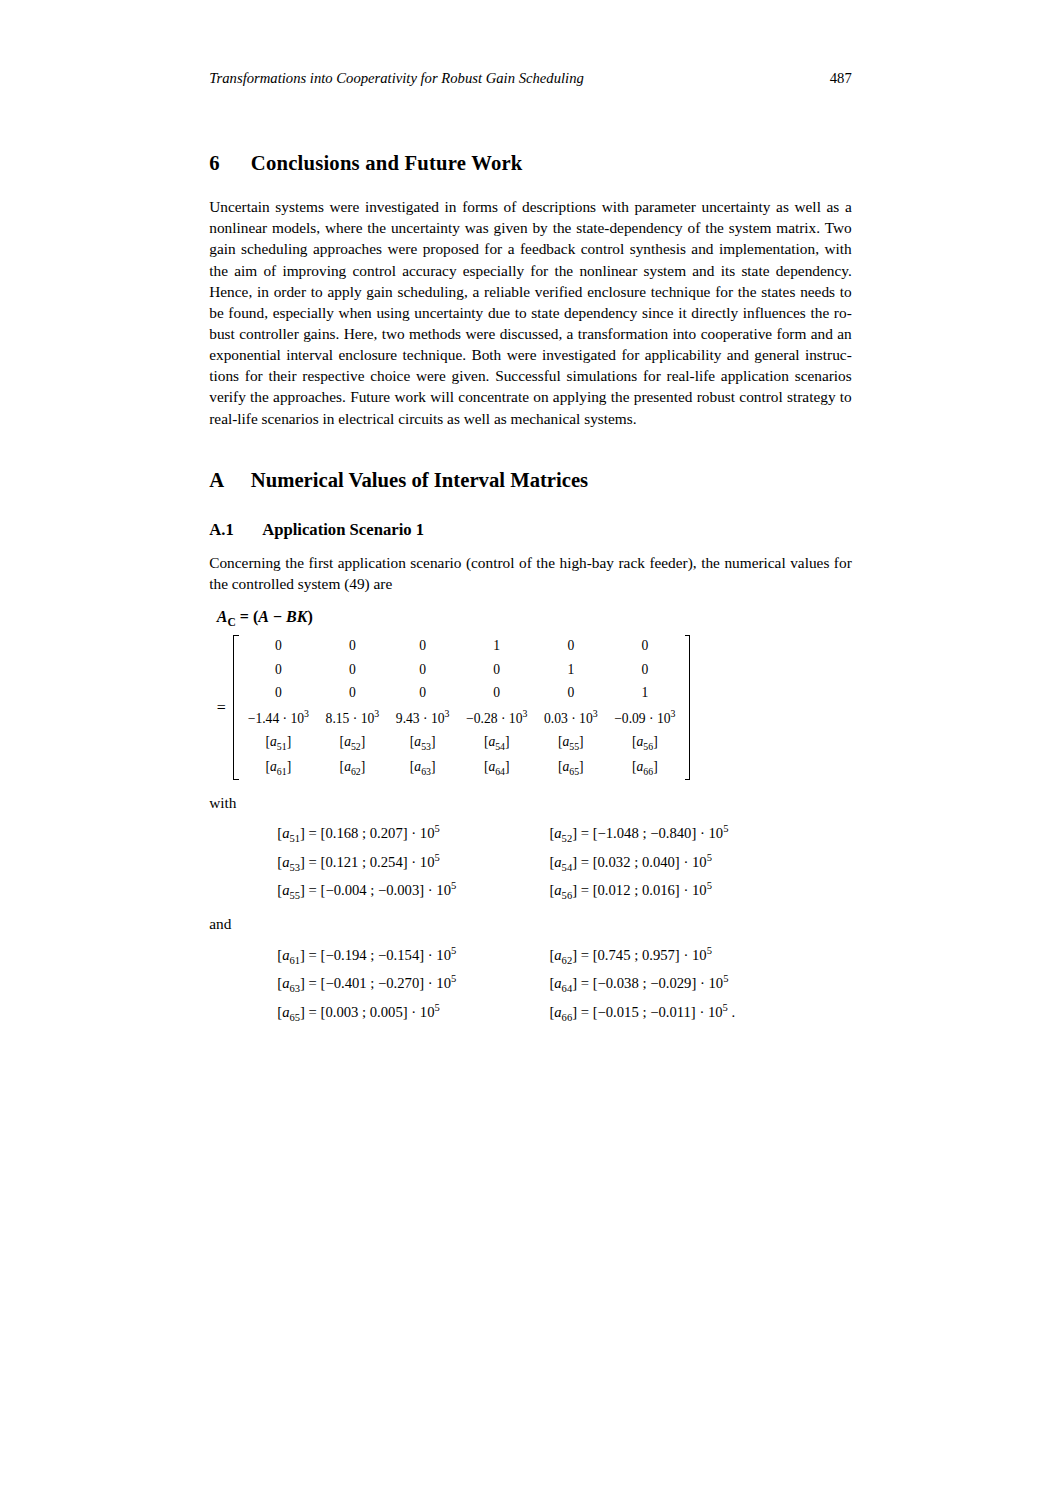Transformations into Cooperativity for Robust Gain Scheduling 487
6 Conclusions and Future Work
Uncertain systems were investigated in forms of descriptions with parameter uncertainty as well as a nonlinear models, where the uncertainty was given by the state-dependency of the system matrix. Two gain scheduling approaches were proposed for a feedback control synthesis and implementation, with the aim of improving control accuracy especially for the nonlinear system and its state dependency. Hence, in order to apply gain scheduling, a reliable verified enclosure technique for the states needs to be found, especially when using uncertainty due to state dependency since it directly influences the robust controller gains. Here, two methods were discussed, a transformation into cooperative form and an exponential interval enclosure technique. Both were investigated for applicability and general instructions for their respective choice were given. Successful simulations for real-life application scenarios verify the approaches. Future work will concentrate on applying the presented robust control strategy to real-life scenarios in electrical circuits as well as mechanical systems.
ANumerical Values of Interval Matrices
A.1 Application Scenario 1
Concerning the first application scenario (control of the high-bay rack feeder), the numerical values for the controlled system (49) are
AC = (A − BK)
=
| 0 | 0 | 0 | 1 | 0 | 0 |
| 0 | 0 | 0 | 0 | 1 | 0 |
| 0 | 0 | 0 | 0 | 0 | 1 |
| −1.44 · 10 3 | 8.15 · 10 3 | 9.43 · 10 3 | −0.28 · 10 3 | 0.03 · 10 3 | −0.09 · 10 3 |
| [ a 51 ] | [ a 52 ] | [ a 53 ] | [ a 54 ] | [ a 55 ] | [ a 56 ] |
| [ a 61 ] | [ a 62 ] | [ a 63 ] | [ a 64 ] | [ a 65 ] | [ a 66 ] |
with
[a51] = [0.168 ; 0.207] · 105
[a52] = [−1.048 ; −0.840] · 105
[a53] = [0.121 ; 0.254] · 105
[a54] = [0.032 ; 0.040] · 105
[a55] = [−0.004 ; −0.003] · 105
[a56] = [0.012 ; 0.016] · 105
and
[a61] = [−0.194 ; −0.154] · 105
[a62] = [0.745 ; 0.957] · 105
[a63] = [−0.401 ; −0.270] · 105
[a64] = [−0.038 ; −0.029] · 105
[a65] = [0.003 ; 0.005] · 105
[a66] = [−0.015 ; −0.011] · 105 .